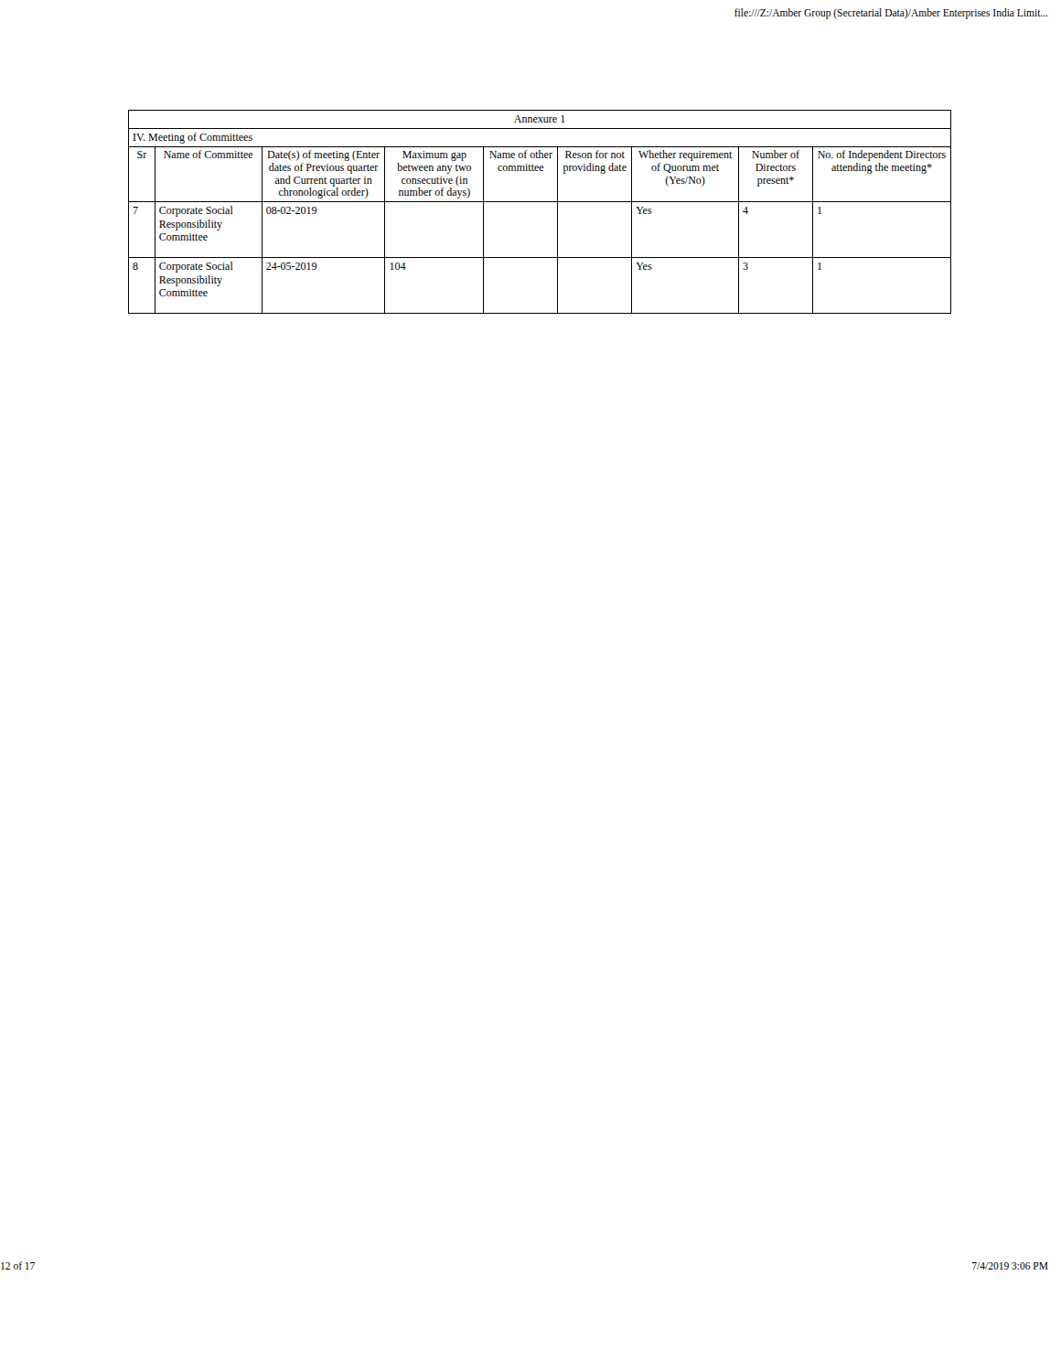file:///Z:/Amber Group (Secretarial Data)/Amber Enterprises India Limit...
| Annexure 1 |
| IV. Meeting of Committees |
| Sr | Name of Committee | Date(s) of meeting (Enter dates of Previous quarter and Current quarter in chronological order) | Maximum gap between any two consecutive (in number of days) | Name of other committee | Reson for not providing date | Whether requirement of Quorum met (Yes/No) | Number of Directors present* | No. of Independent Directors attending the meeting* |
| 7 | Corporate Social Responsibility Committee | 08-02-2019 | | | | Yes | 4 | 1 |
| 8 | Corporate Social Responsibility Committee | 24-05-2019 | 104 | | | Yes | 3 | 1 |
12 of 17
7/4/2019 3:06 PM